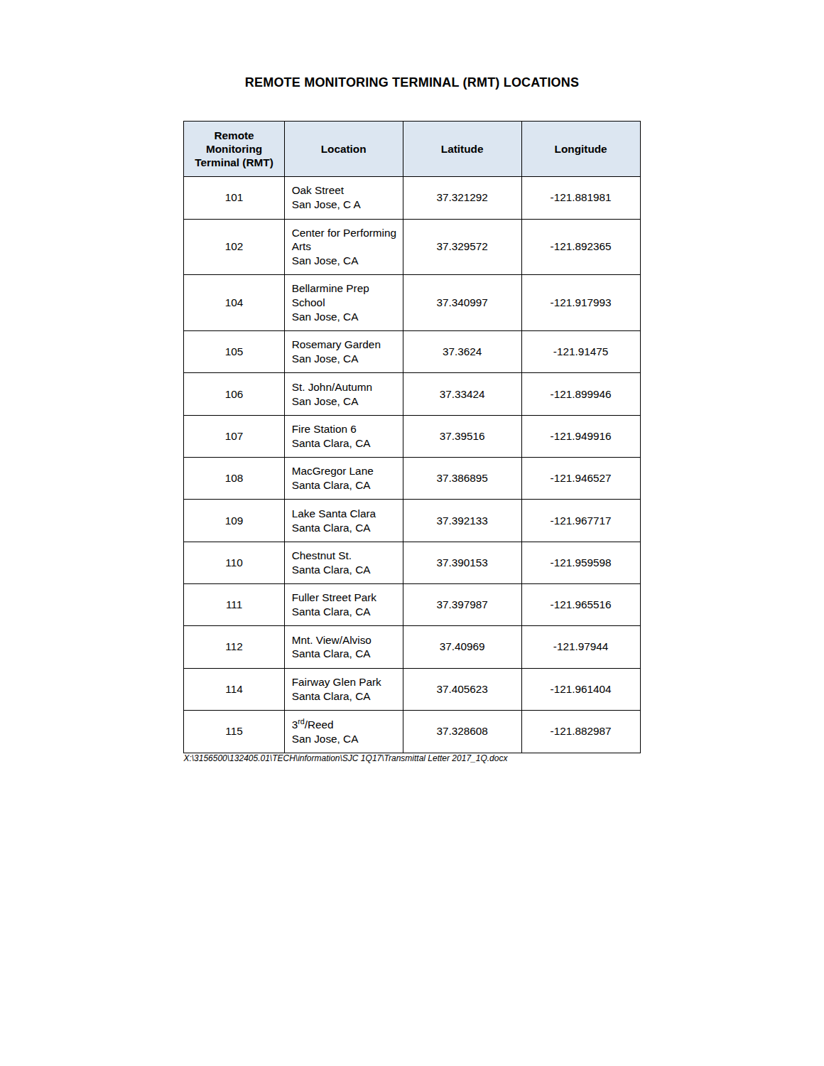REMOTE MONITORING TERMINAL (RMT) LOCATIONS
| Remote Monitoring Terminal (RMT) | Location | Latitude | Longitude |
| --- | --- | --- | --- |
| 101 | Oak Street San Jose, C A | 37.321292 | -121.881981 |
| 102 | Center for Performing Arts San Jose, CA | 37.329572 | -121.892365 |
| 104 | Bellarmine Prep School San Jose, CA | 37.340997 | -121.917993 |
| 105 | Rosemary Garden San Jose, CA | 37.3624 | -121.91475 |
| 106 | St. John/Autumn San Jose, CA | 37.33424 | -121.899946 |
| 107 | Fire Station 6 Santa Clara, CA | 37.39516 | -121.949916 |
| 108 | MacGregor Lane Santa Clara, CA | 37.386895 | -121.946527 |
| 109 | Lake Santa Clara Santa Clara, CA | 37.392133 | -121.967717 |
| 110 | Chestnut St. Santa Clara, CA | 37.390153 | -121.959598 |
| 111 | Fuller Street Park Santa Clara, CA | 37.397987 | -121.965516 |
| 112 | Mnt. View/Alviso Santa Clara, CA | 37.40969 | -121.97944 |
| 114 | Fairway Glen Park Santa Clara, CA | 37.405623 | -121.961404 |
| 115 | 3 rd /Reed San Jose, CA | 37.328608 | -121.882987 |
X:\3156500\132405.01\TECH\information\SJC 1Q17\Transmittal Letter 2017_1Q.docx